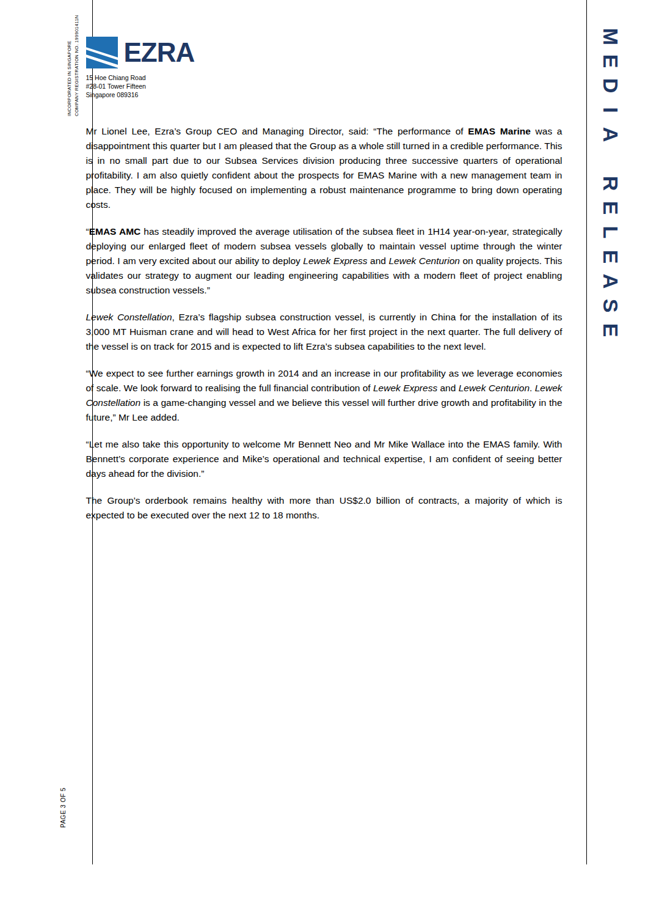INCORPORATED IN SINGAPORE COMPANY REGISTRATION NO. 199901411N
PAGE 3 OF 5
M
E
D
I
A
R
E
L
E
A
S
E
EZRA
15 Hoe Chiang Road
#28-01 Tower Fifteen
Singapore 089316
Mr Lionel Lee, Ezra’s Group CEO and Managing Director, said: “The performance of EMAS Marine was a disappointment this quarter but I am pleased that the Group as a whole still turned in a credible performance. This is in no small part due to our Subsea Services division producing three successive quarters of operational profitability. I am also quietly confident about the prospects for EMAS Marine with a new management team in place. They will be highly focused on implementing a robust maintenance programme to bring down operating costs.
“EMAS AMC has steadily improved the average utilisation of the subsea fleet in 1H14 year-on-year, strategically deploying our enlarged fleet of modern subsea vessels globally to maintain vessel uptime through the winter period. I am very excited about our ability to deploy Lewek Express and Lewek Centurion on quality projects. This validates our strategy to augment our leading engineering capabilities with a modern fleet of project enabling subsea construction vessels.”
Lewek Constellation, Ezra’s flagship subsea construction vessel, is currently in China for the installation of its 3,000 MT Huisman crane and will head to West Africa for her first project in the next quarter. The full delivery of the vessel is on track for 2015 and is expected to lift Ezra’s subsea capabilities to the next level.
“We expect to see further earnings growth in 2014 and an increase in our profitability as we leverage economies of scale. We look forward to realising the full financial contribution of Lewek Express and Lewek Centurion. Lewek Constellation is a game-changing vessel and we believe this vessel will further drive growth and profitability in the future,” Mr Lee added.
“Let me also take this opportunity to welcome Mr Bennett Neo and Mr Mike Wallace into the EMAS family. With Bennett’s corporate experience and Mike’s operational and technical expertise, I am confident of seeing better days ahead for the division.”
The Group’s orderbook remains healthy with more than US$2.0 billion of contracts, a majority of which is expected to be executed over the next 12 to 18 months.